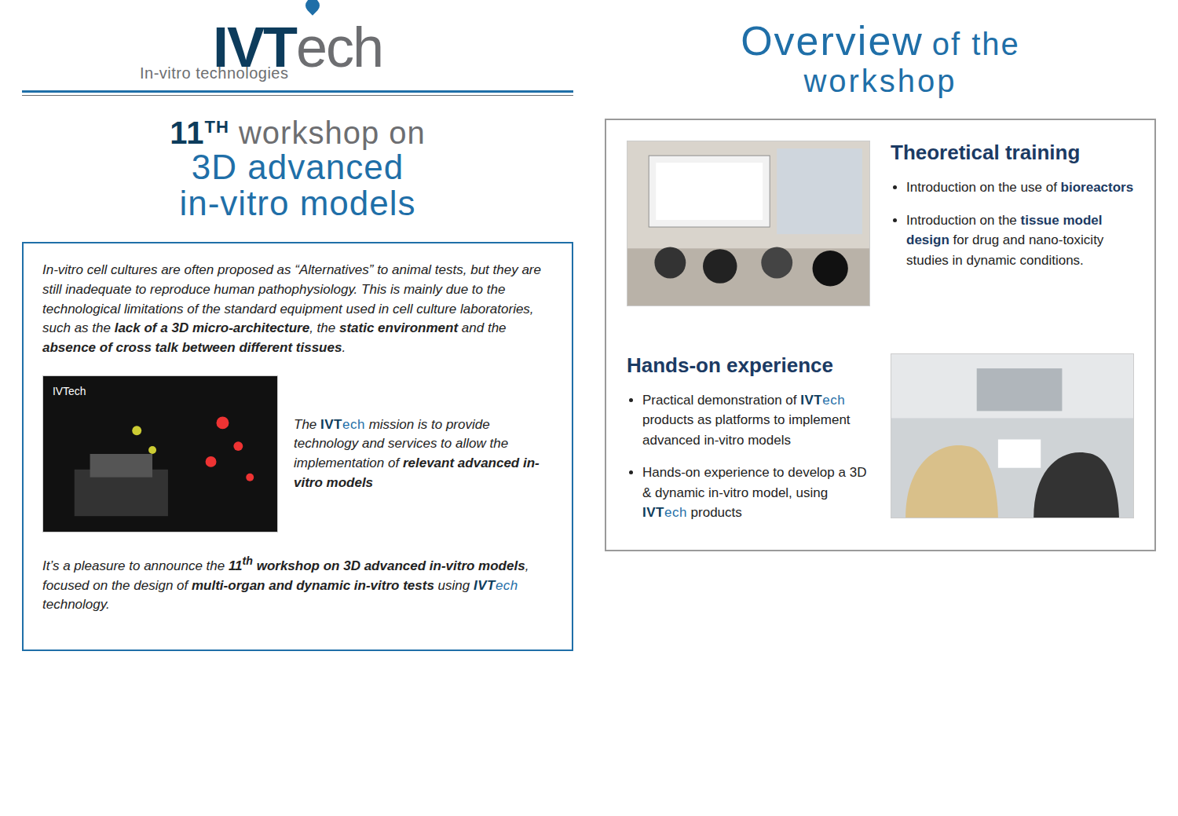IVT ech
In-vitro technologies
11TH workshop on
3D advanced
in-vitro models
In-vitro cell cultures are often proposed as “Alternatives” to animal tests, but they are still inadequate to reproduce human pathophysiology. This is mainly due to the technological limitations of the standard equipment used in cell culture laboratories, such as the lack of a 3D micro-architecture, the static environment and the absence of cross talk between different tissues.
The IVTech mission is to provide technology and services to allow the implementation of relevant advanced in-vitro models
It’s a pleasure to announce the 11th workshop on 3D advanced in-vitro models, focused on the design of multi-organ and dynamic in-vitro tests using IVTech technology.
Overview of the workshop
Theoretical training
Introduction on the use of bioreactors
Introduction on the tissue model design for drug and nano-toxicity studies in dynamic conditions.
Hands-on experience
Practical demonstration of IVTech products as platforms to implement advanced in-vitro models
Hands-on experience to develop a 3D & dynamic in-vitro model, using IVTech products